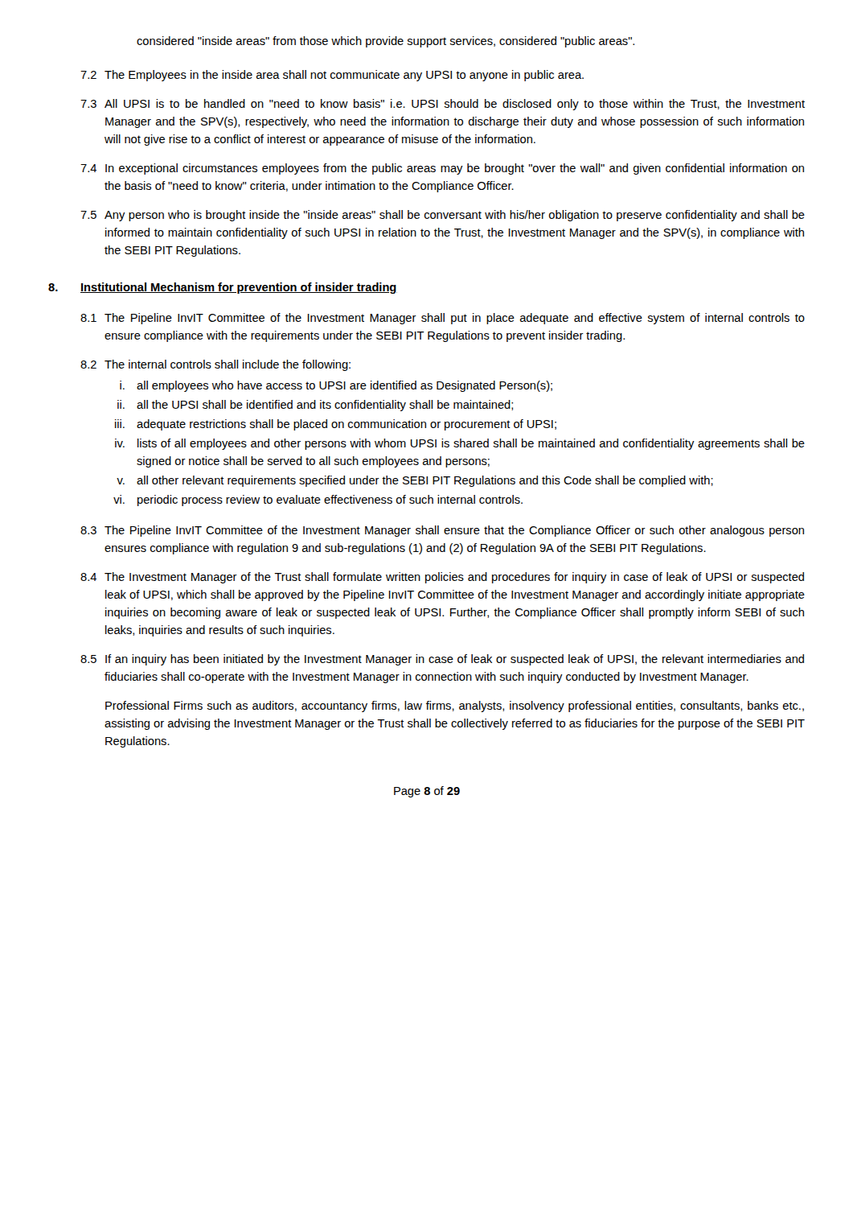considered "inside areas" from those which provide support services, considered "public areas".
7.2
The Employees in the inside area shall not communicate any UPSI to anyone in public area.
7.3
All UPSI is to be handled on "need to know basis" i.e. UPSI should be disclosed only to those within the Trust, the Investment Manager and the SPV(s), respectively, who need the information to discharge their duty and whose possession of such information will not give rise to a conflict of interest or appearance of misuse of the information.
7.4
In exceptional circumstances employees from the public areas may be brought "over the wall" and given confidential information on the basis of "need to know" criteria, under intimation to the Compliance Officer.
7.5
Any person who is brought inside the "inside areas" shall be conversant with his/her obligation to preserve confidentiality and shall be informed to maintain confidentiality of such UPSI in relation to the Trust, the Investment Manager and the SPV(s), in compliance with the SEBI PIT Regulations.
8.
Institutional Mechanism for prevention of insider trading
8.1
The Pipeline InvIT Committee of the Investment Manager shall put in place adequate and effective system of internal controls to ensure compliance with the requirements under the SEBI PIT Regulations to prevent insider trading.
8.2
The internal controls shall include the following:
all employees who have access to UPSI are identified as Designated Person(s);
all the UPSI shall be identified and its confidentiality shall be maintained;
adequate restrictions shall be placed on communication or procurement of UPSI;
lists of all employees and other persons with whom UPSI is shared shall be maintained and confidentiality agreements shall be signed or notice shall be served to all such employees and persons;
all other relevant requirements specified under the SEBI PIT Regulations and this Code shall be complied with;
periodic process review to evaluate effectiveness of such internal controls.
8.3
The Pipeline InvIT Committee of the Investment Manager shall ensure that the Compliance Officer or such other analogous person ensures compliance with regulation 9 and sub-regulations (1) and (2) of Regulation 9A of the SEBI PIT Regulations.
8.4
The Investment Manager of the Trust shall formulate written policies and procedures for inquiry in case of leak of UPSI or suspected leak of UPSI, which shall be approved by the Pipeline InvIT Committee of the Investment Manager and accordingly initiate appropriate inquiries on becoming aware of leak or suspected leak of UPSI. Further, the Compliance Officer shall promptly inform SEBI of such leaks, inquiries and results of such inquiries.
8.5
If an inquiry has been initiated by the Investment Manager in case of leak or suspected leak of UPSI, the relevant intermediaries and fiduciaries shall co-operate with the Investment Manager in connection with such inquiry conducted by Investment Manager.
Professional Firms such as auditors, accountancy firms, law firms, analysts, insolvency professional entities, consultants, banks etc., assisting or advising the Investment Manager or the Trust shall be collectively referred to as fiduciaries for the purpose of the SEBI PIT Regulations.
Page 8 of 29